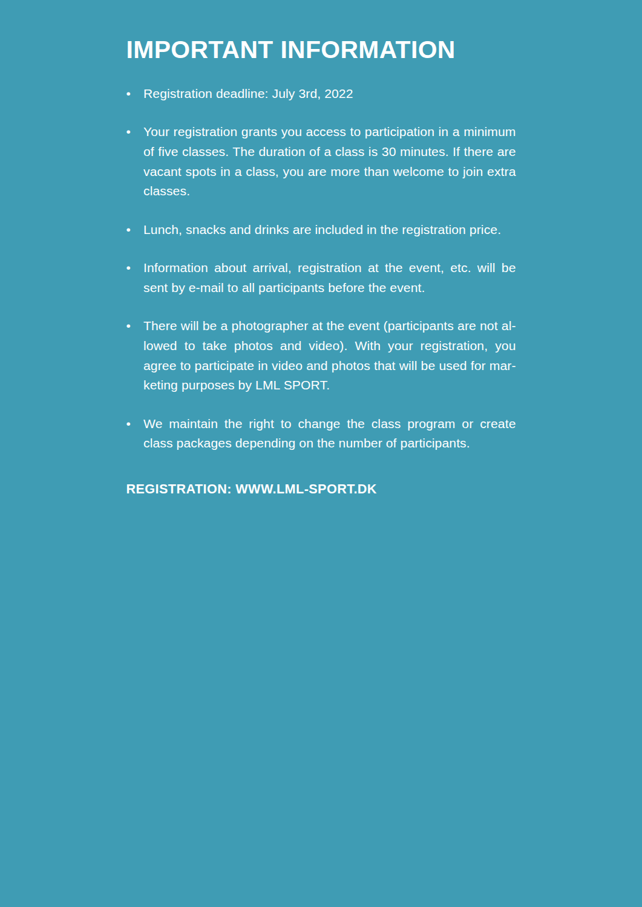IMPORTANT INFORMATION
Registration deadline: July 3rd, 2022
Your registration grants you access to participation in a minimum of five classes. The duration of a class is 30 minutes. If there are vacant spots in a class, you are more than welcome to join extra classes.
Lunch, snacks and drinks are included in the registration price.
Information about arrival, registration at the event, etc. will be sent by e-mail to all participants before the event.
There will be a photographer at the event (participants are not allowed to take photos and video). With your registration, you agree to participate in video and photos that will be used for marketing purposes by LML SPORT.
We maintain the right to change the class program or create class packages depending on the number of participants.
Registration: www.lml-sport.dk